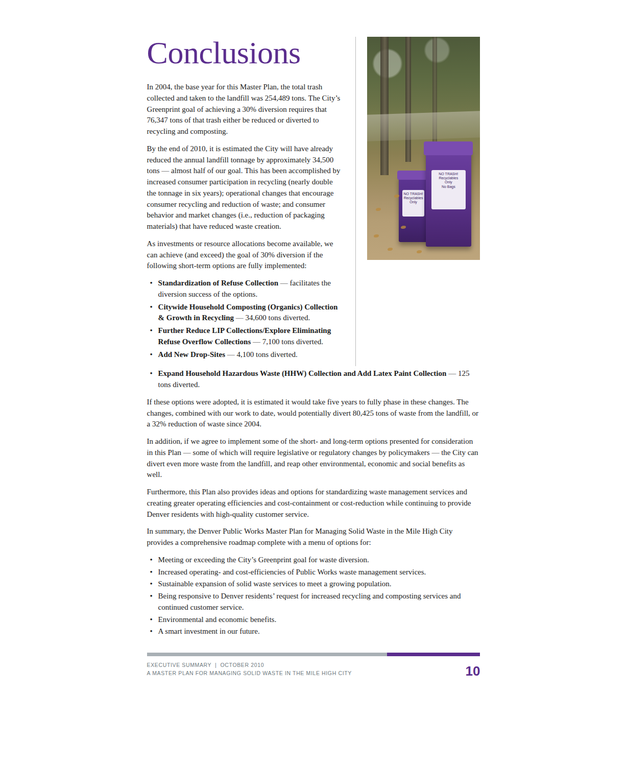Conclusions
In 2004, the base year for this Master Plan, the total trash collected and taken to the landfill was 254,489 tons. The City’s Greenprint goal of achieving a 30% diversion requires that 76,347 tons of that trash either be reduced or diverted to recycling and composting.
By the end of 2010, it is estimated the City will have already reduced the annual landfill tonnage by approximately 34,500 tons — almost half of our goal. This has been accomplished by increased consumer participation in recycling (nearly double the tonnage in six years); operational changes that encourage consumer recycling and reduction of waste; and consumer behavior and market changes (i.e., reduction of packaging materials) that have reduced waste creation.
As investments or resource allocations become available, we can achieve (and exceed) the goal of 30% diversion if the following short-term options are fully implemented:
Standardization of Refuse Collection — facilitates the diversion success of the options.
Citywide Household Composting (Organics) Collection & Growth in Recycling — 34,600 tons diverted.
Further Reduce LIP Collections/Explore Eliminating Refuse Overflow Collections — 7,100 tons diverted.
Add New Drop-Sites — 4,100 tons diverted.
NO TRASH!
Recyclables
Only
NO TRASH!
Recyclables
Only
No Bags
Expand Household Hazardous Waste (HHW) Collection and Add Latex Paint Collection — 125 tons diverted.
If these options were adopted, it is estimated it would take five years to fully phase in these changes. The changes, combined with our work to date, would potentially divert 80,425 tons of waste from the landfill, or a 32% reduction of waste since 2004.
In addition, if we agree to implement some of the short- and long-term options presented for consideration in this Plan — some of which will require legislative or regulatory changes by policymakers — the City can divert even more waste from the landfill, and reap other environmental, economic and social benefits as well.
Furthermore, this Plan also provides ideas and options for standardizing waste management services and creating greater operating efficiencies and cost-containment or cost-reduction while continuing to provide Denver residents with high-quality customer service.
In summary, the Denver Public Works Master Plan for Managing Solid Waste in the Mile High City provides a comprehensive roadmap complete with a menu of options for:
Meeting or exceeding the City’s Greenprint goal for waste diversion.
Increased operating- and cost-efficiencies of Public Works waste management services.
Sustainable expansion of solid waste services to meet a growing population.
Being responsive to Denver residents’ request for increased recycling and composting services and continued customer service.
Environmental and economic benefits.
A smart investment in our future.
Executive Summary | October 2010
A Master Plan for Managing Solid Waste in the Mile High City
10